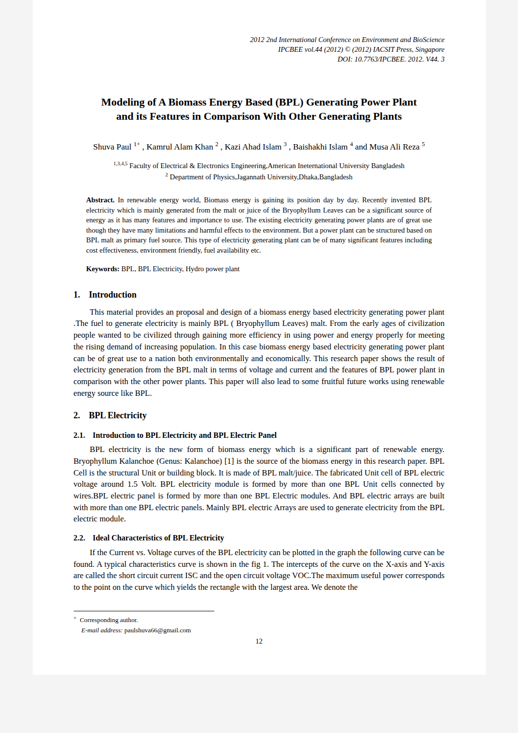2012 2nd International Conference on Environment and BioScience
IPCBEE vol.44 (2012) © (2012) IACSIT Press, Singapore
DOI: 10.7763/IPCBEE. 2012. V44. 3
Modeling of A Biomass Energy Based (BPL) Generating Power Plant
and its Features in Comparison With Other Generating Plants
Shuva Paul 1+ , Kamrul Alam Khan 2 , Kazi Ahad Islam 3 , Baishakhi Islam 4 and Musa Ali Reza 5
1,3,4,5 Faculty of Electrical & Electronics Engineering,American Ineternational University Bangladesh
2 Department of Physics,Jagannath University,Dhaka,Bangladesh
Abstract. In renewable energy world, Biomass energy is gaining its position day by day. Recently invented BPL electricity which is mainly generated from the malt or juice of the Bryophyllum Leaves can be a significant source of energy as it has many features and importance to use. The existing electricity generating power plants are of great use though they have many limitations and harmful effects to the environment. But a power plant can be structured based on BPL malt as primary fuel source. This type of electricity generating plant can be of many significant features including cost effectiveness, environment friendly, fuel availability etc.
Keywords: BPL, BPL Electricity, Hydro power plant
1. Introduction
This material provides an proposal and design of a biomass energy based electricity generating power plant .The fuel to generate electricity is mainly BPL ( Bryophyllum Leaves) malt. From the early ages of civilization people wanted to be civilized through gaining more efficiency in using power and energy properly for meeting the rising demand of increasing population. In this case biomass energy based electricity generating power plant can be of great use to a nation both environmentally and economically. This research paper shows the result of electricity generation from the BPL malt in terms of voltage and current and the features of BPL power plant in comparison with the other power plants. This paper will also lead to some fruitful future works using renewable energy source like BPL.
2. BPL Electricity
2.1. Introduction to BPL Electricity and BPL Electric Panel
BPL electricity is the new form of biomass energy which is a significant part of renewable energy. Bryophyllum Kalanchoe (Genus: Kalanchoe) [1] is the source of the biomass energy in this research paper. BPL Cell is the structural Unit or building block. It is made of BPL malt/juice. The fabricated Unit cell of BPL electric voltage around 1.5 Volt. BPL electricity module is formed by more than one BPL Unit cells connected by wires.BPL electric panel is formed by more than one BPL Electric modules. And BPL electric arrays are built with more than one BPL electric panels. Mainly BPL electric Arrays are used to generate electricity from the BPL electric module.
2.2. Ideal Characteristics of BPL Electricity
If the Current vs. Voltage curves of the BPL electricity can be plotted in the graph the following curve can be found. A typical characteristics curve is shown in the fig 1. The intercepts of the curve on the X-axis and Y-axis are called the short circuit current ISC and the open circuit voltage VOC.The maximum useful power corresponds to the point on the curve which yields the rectangle with the largest area. We denote the
+ Corresponding author.
E-mail address: paulshuva66@gmail.com
12